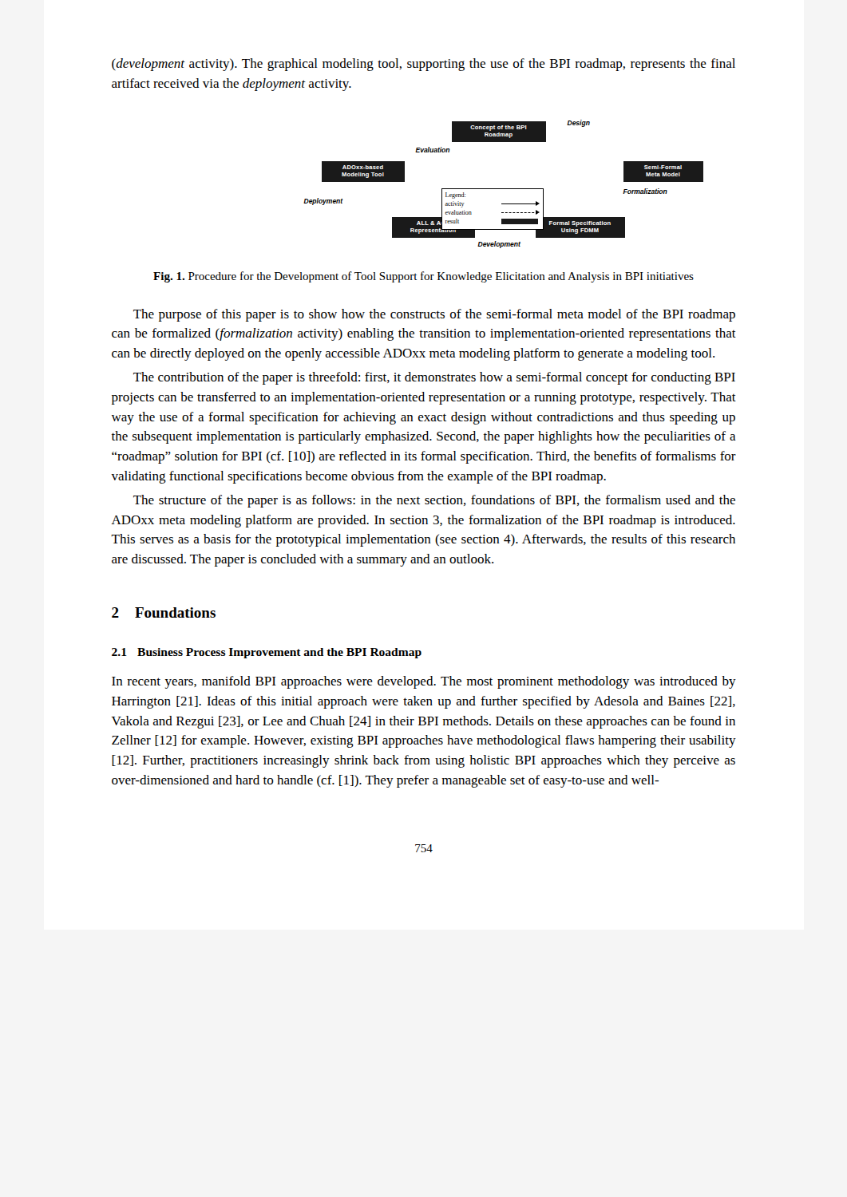(development activity). The graphical modeling tool, supporting the use of the BPI roadmap, represents the final artifact received via the deployment activity.
Concept of the BPI
Roadmap
Semi-Formal
Meta Model
Formal Specification
Using FDMM
ALL & AQL
Representation
ADOxx-based
Modeling Tool
Design
Formalization
Development
Deployment
Evaluation
Legend:
activity
evaluation
result
Fig. 1. Procedure for the Development of Tool Support for Knowledge Elicitation and Analysis in BPI initiatives
The purpose of this paper is to show how the constructs of the semi-formal meta model of the BPI roadmap can be formalized (formalization activity) enabling the transition to implementation-oriented representations that can be directly deployed on the openly accessible ADOxx meta modeling platform to generate a modeling tool.
The contribution of the paper is threefold: first, it demonstrates how a semi-formal concept for conducting BPI projects can be transferred to an implementation-oriented representation or a running prototype, respectively. That way the use of a formal specification for achieving an exact design without contradictions and thus speeding up the subsequent implementation is particularly emphasized. Second, the paper highlights how the peculiarities of a “roadmap” solution for BPI (cf. [10]) are reflected in its formal specification. Third, the benefits of formalisms for validating functional specifications become obvious from the example of the BPI roadmap.
The structure of the paper is as follows: in the next section, foundations of BPI, the formalism used and the ADOxx meta modeling platform are provided. In section 3, the formalization of the BPI roadmap is introduced. This serves as a basis for the prototypical implementation (see section 4). Afterwards, the results of this research are discussed. The paper is concluded with a summary and an outlook.
2 Foundations
2.1 Business Process Improvement and the BPI Roadmap
In recent years, manifold BPI approaches were developed. The most prominent methodology was introduced by Harrington [21]. Ideas of this initial approach were taken up and further specified by Adesola and Baines [22], Vakola and Rezgui [23], or Lee and Chuah [24] in their BPI methods. Details on these approaches can be found in Zellner [12] for example. However, existing BPI approaches have methodological flaws hampering their usability [12]. Further, practitioners increasingly shrink back from using holistic BPI approaches which they perceive as over-dimensioned and hard to handle (cf. [1]). They prefer a manageable set of easy-to-use and well-
754